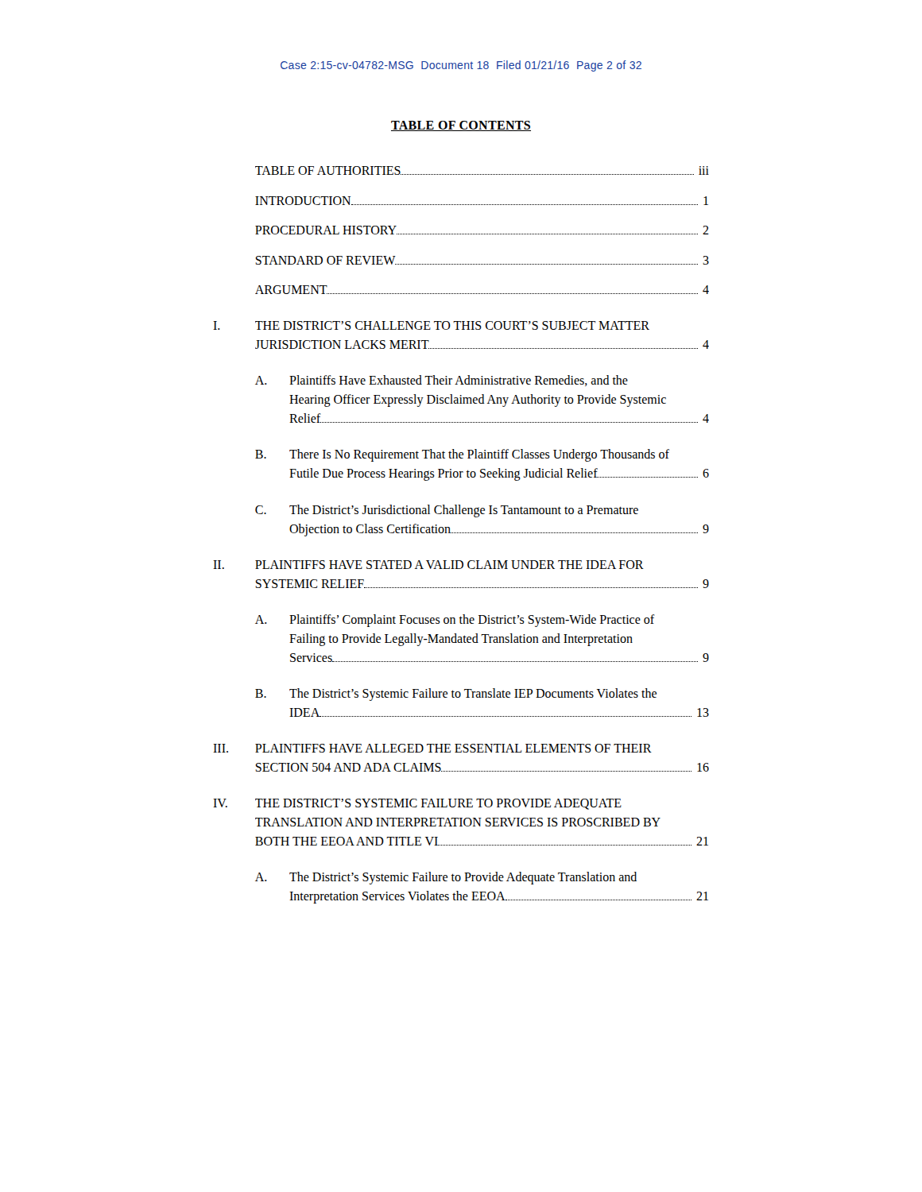Case 2:15-cv-04782-MSG Document 18 Filed 01/21/16 Page 2 of 32
TABLE OF CONTENTS
| | iii TABLE OF AUTHORITIES |
| | 1 INTRODUCTION |
| | 2 PROCEDURAL HISTORY |
| | 3 STANDARD OF REVIEW |
| | 4 ARGUMENT |
| I. | THE DISTRICT’S CHALLENGE TO THIS COURT’S SUBJECT MATTER 4 JURISDICTION LACKS MERIT |
| | A. | Plaintiffs Have Exhausted Their Administrative Remedies, and the Hearing Officer Expressly Disclaimed Any Authority to Provide Systemic 4 Relief |
| | B. | There Is No Requirement That the Plaintiff Classes Undergo Thousands of 6 Futile Due Process Hearings Prior to Seeking Judicial Relief |
| | C. | The District’s Jurisdictional Challenge Is Tantamount to a Premature 9 Objection to Class Certification |
| II. | PLAINTIFFS HAVE STATED A VALID CLAIM UNDER THE IDEA FOR 9 SYSTEMIC RELIEF |
| | A. | Plaintiffs’ Complaint Focuses on the District’s System-Wide Practice of Failing to Provide Legally-Mandated Translation and Interpretation 9 Services |
| | B. | The District’s Systemic Failure to Translate IEP Documents Violates the 13 IDEA |
| III. | PLAINTIFFS HAVE ALLEGED THE ESSENTIAL ELEMENTS OF THEIR 16 SECTION 504 AND ADA CLAIMS |
| IV. | THE DISTRICT’S SYSTEMIC FAILURE TO PROVIDE ADEQUATE TRANSLATION AND INTERPRETATION SERVICES IS PROSCRIBED BY 21 BOTH THE EEOA AND TITLE VI |
| | A. | The District’s Systemic Failure to Provide Adequate Translation and 21 Interpretation Services Violates the EEOA |